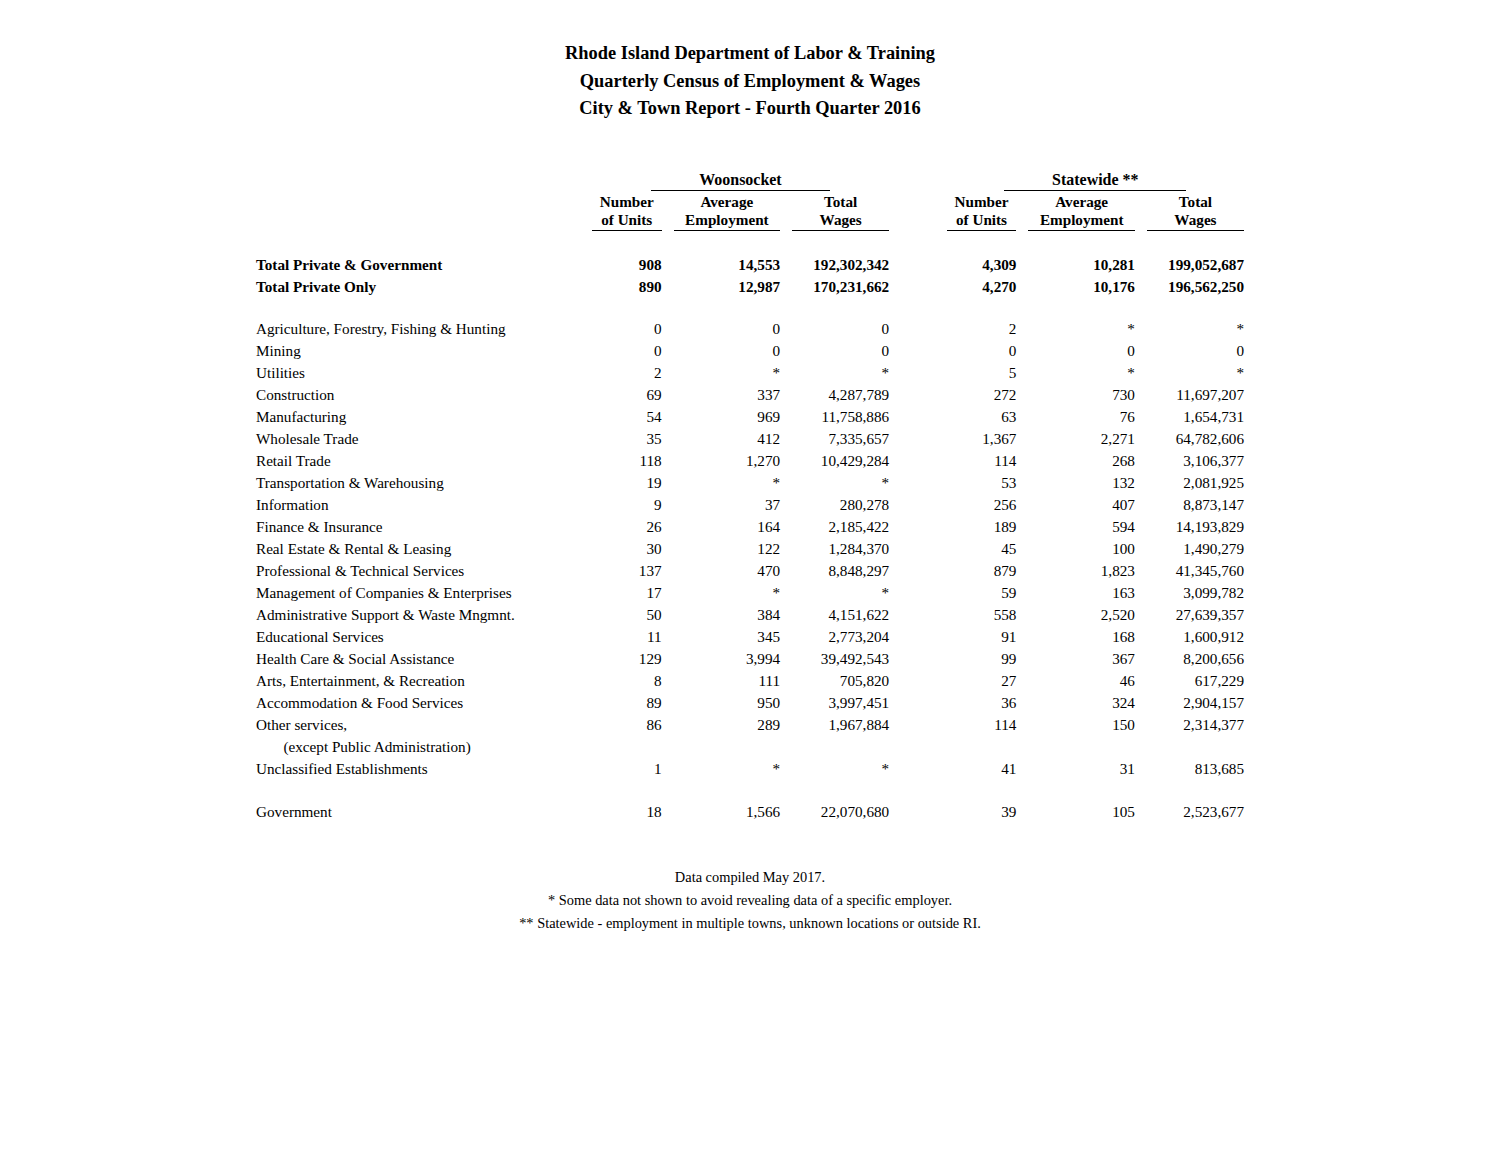Rhode Island Department of Labor & Training
Quarterly Census of Employment & Wages
City & Town Report - Fourth Quarter 2016
| | Woonsocket | | Statewide ** |
| --- | --- | --- | --- |
| | Number of Units | Average Employment | Total Wages | | Number of Units | Average Employment | Total Wages |
| Total Private & Government | 908 | 14,553 | 192,302,342 | | 4,309 | 10,281 | 199,052,687 |
| Total Private Only | 890 | 12,987 | 170,231,662 | | 4,270 | 10,176 | 196,562,250 |
| Agriculture, Forestry, Fishing & Hunting | 0 | 0 | 0 | | 2 | * | * |
| Mining | 0 | 0 | 0 | | 0 | 0 | 0 |
| Utilities | 2 | * | * | | 5 | * | * |
| Construction | 69 | 337 | 4,287,789 | | 272 | 730 | 11,697,207 |
| Manufacturing | 54 | 969 | 11,758,886 | | 63 | 76 | 1,654,731 |
| Wholesale Trade | 35 | 412 | 7,335,657 | | 1,367 | 2,271 | 64,782,606 |
| Retail Trade | 118 | 1,270 | 10,429,284 | | 114 | 268 | 3,106,377 |
| Transportation & Warehousing | 19 | * | * | | 53 | 132 | 2,081,925 |
| Information | 9 | 37 | 280,278 | | 256 | 407 | 8,873,147 |
| Finance & Insurance | 26 | 164 | 2,185,422 | | 189 | 594 | 14,193,829 |
| Real Estate & Rental & Leasing | 30 | 122 | 1,284,370 | | 45 | 100 | 1,490,279 |
| Professional & Technical Services | 137 | 470 | 8,848,297 | | 879 | 1,823 | 41,345,760 |
| Management of Companies & Enterprises | 17 | * | * | | 59 | 163 | 3,099,782 |
| Administrative Support & Waste Mngmnt. | 50 | 384 | 4,151,622 | | 558 | 2,520 | 27,639,357 |
| Educational Services | 11 | 345 | 2,773,204 | | 91 | 168 | 1,600,912 |
| Health Care & Social Assistance | 129 | 3,994 | 39,492,543 | | 99 | 367 | 8,200,656 |
| Arts, Entertainment, & Recreation | 8 | 111 | 705,820 | | 27 | 46 | 617,229 |
| Accommodation & Food Services | 89 | 950 | 3,997,451 | | 36 | 324 | 2,904,157 |
| Other services, | 86 | 289 | 1,967,884 | | 114 | 150 | 2,314,377 |
| (except Public Administration) | | | | | | | |
| Unclassified Establishments | 1 | * | * | | 41 | 31 | 813,685 |
| Government | 18 | 1,566 | 22,070,680 | | 39 | 105 | 2,523,677 |
Data compiled May 2017.
* Some data not shown to avoid revealing data of a specific employer.
** Statewide - employment in multiple towns, unknown locations or outside RI.